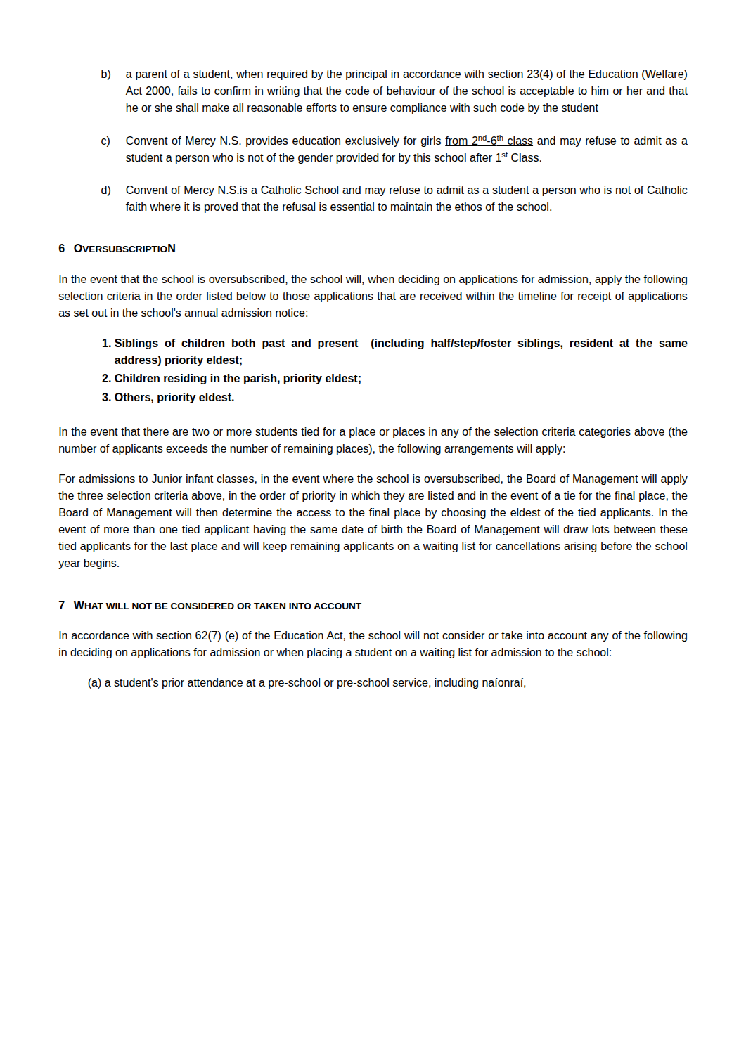b) a parent of a student, when required by the principal in accordance with section 23(4) of the Education (Welfare) Act 2000, fails to confirm in writing that the code of behaviour of the school is acceptable to him or her and that he or she shall make all reasonable efforts to ensure compliance with such code by the student
c) Convent of Mercy N.S. provides education exclusively for girls from 2nd-6th class and may refuse to admit as a student a person who is not of the gender provided for by this school after 1st Class.
d) Convent of Mercy N.S.is a Catholic School and may refuse to admit as a student a person who is not of Catholic faith where it is proved that the refusal is essential to maintain the ethos of the school.
6 OVERSUBSCRIPTION
In the event that the school is oversubscribed, the school will, when deciding on applications for admission, apply the following selection criteria in the order listed below to those applications that are received within the timeline for receipt of applications as set out in the school's annual admission notice:
Siblings of children both past and present (including half/step/foster siblings, resident at the same address) priority eldest;
Children residing in the parish, priority eldest;
Others, priority eldest.
In the event that there are two or more students tied for a place or places in any of the selection criteria categories above (the number of applicants exceeds the number of remaining places), the following arrangements will apply:
For admissions to Junior infant classes, in the event where the school is oversubscribed, the Board of Management will apply the three selection criteria above, in the order of priority in which they are listed and in the event of a tie for the final place, the Board of Management will then determine the access to the final place by choosing the eldest of the tied applicants. In the event of more than one tied applicant having the same date of birth the Board of Management will draw lots between these tied applicants for the last place and will keep remaining applicants on a waiting list for cancellations arising before the school year begins.
7 WHAT WILL NOT BE CONSIDERED OR TAKEN INTO ACCOUNT
In accordance with section 62(7) (e) of the Education Act, the school will not consider or take into account any of the following in deciding on applications for admission or when placing a student on a waiting list for admission to the school:
(a) a student's prior attendance at a pre-school or pre-school service, including naíonraí,